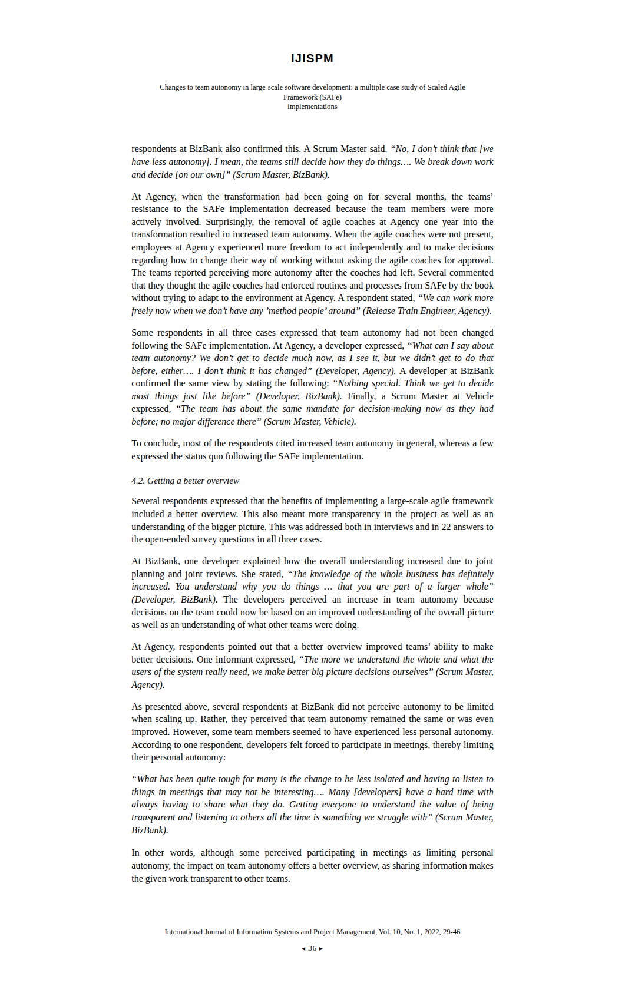IJISPM
Changes to team autonomy in large-scale software development: a multiple case study of Scaled Agile Framework (SAFe)
implementations
respondents at BizBank also confirmed this. A Scrum Master said. “No, I don’t think that [we have less autonomy]. I mean, the teams still decide how they do things…. We break down work and decide [on our own]” (Scrum Master, BizBank).
At Agency, when the transformation had been going on for several months, the teams’ resistance to the SAFe implementation decreased because the team members were more actively involved. Surprisingly, the removal of agile coaches at Agency one year into the transformation resulted in increased team autonomy. When the agile coaches were not present, employees at Agency experienced more freedom to act independently and to make decisions regarding how to change their way of working without asking the agile coaches for approval. The teams reported perceiving more autonomy after the coaches had left. Several commented that they thought the agile coaches had enforced routines and processes from SAFe by the book without trying to adapt to the environment at Agency. A respondent stated, “We can work more freely now when we don’t have any ’method people’ around” (Release Train Engineer, Agency).
Some respondents in all three cases expressed that team autonomy had not been changed following the SAFe implementation. At Agency, a developer expressed, “What can I say about team autonomy? We don’t get to decide much now, as I see it, but we didn’t get to do that before, either…. I don’t think it has changed” (Developer, Agency). A developer at BizBank confirmed the same view by stating the following: “Nothing special. Think we get to decide most things just like before” (Developer, BizBank). Finally, a Scrum Master at Vehicle expressed, “The team has about the same mandate for decision-making now as they had before; no major difference there” (Scrum Master, Vehicle).
To conclude, most of the respondents cited increased team autonomy in general, whereas a few expressed the status quo following the SAFe implementation.
4.2. Getting a better overview
Several respondents expressed that the benefits of implementing a large-scale agile framework included a better overview. This also meant more transparency in the project as well as an understanding of the bigger picture. This was addressed both in interviews and in 22 answers to the open-ended survey questions in all three cases.
At BizBank, one developer explained how the overall understanding increased due to joint planning and joint reviews. She stated, “The knowledge of the whole business has definitely increased. You understand why you do things … that you are part of a larger whole” (Developer, BizBank). The developers perceived an increase in team autonomy because decisions on the team could now be based on an improved understanding of the overall picture as well as an understanding of what other teams were doing.
At Agency, respondents pointed out that a better overview improved teams’ ability to make better decisions. One informant expressed, “The more we understand the whole and what the users of the system really need, we make better big picture decisions ourselves” (Scrum Master, Agency).
As presented above, several respondents at BizBank did not perceive autonomy to be limited when scaling up. Rather, they perceived that team autonomy remained the same or was even improved. However, some team members seemed to have experienced less personal autonomy. According to one respondent, developers felt forced to participate in meetings, thereby limiting their personal autonomy:
“What has been quite tough for many is the change to be less isolated and having to listen to things in meetings that may not be interesting…. Many [developers] have a hard time with always having to share what they do. Getting everyone to understand the value of being transparent and listening to others all the time is something we struggle with” (Scrum Master, BizBank).
In other words, although some perceived participating in meetings as limiting personal autonomy, the impact on team autonomy offers a better overview, as sharing information makes the given work transparent to other teams.
International Journal of Information Systems and Project Management, Vol. 10, No. 1, 2022, 29-46
◂ 36 ▸